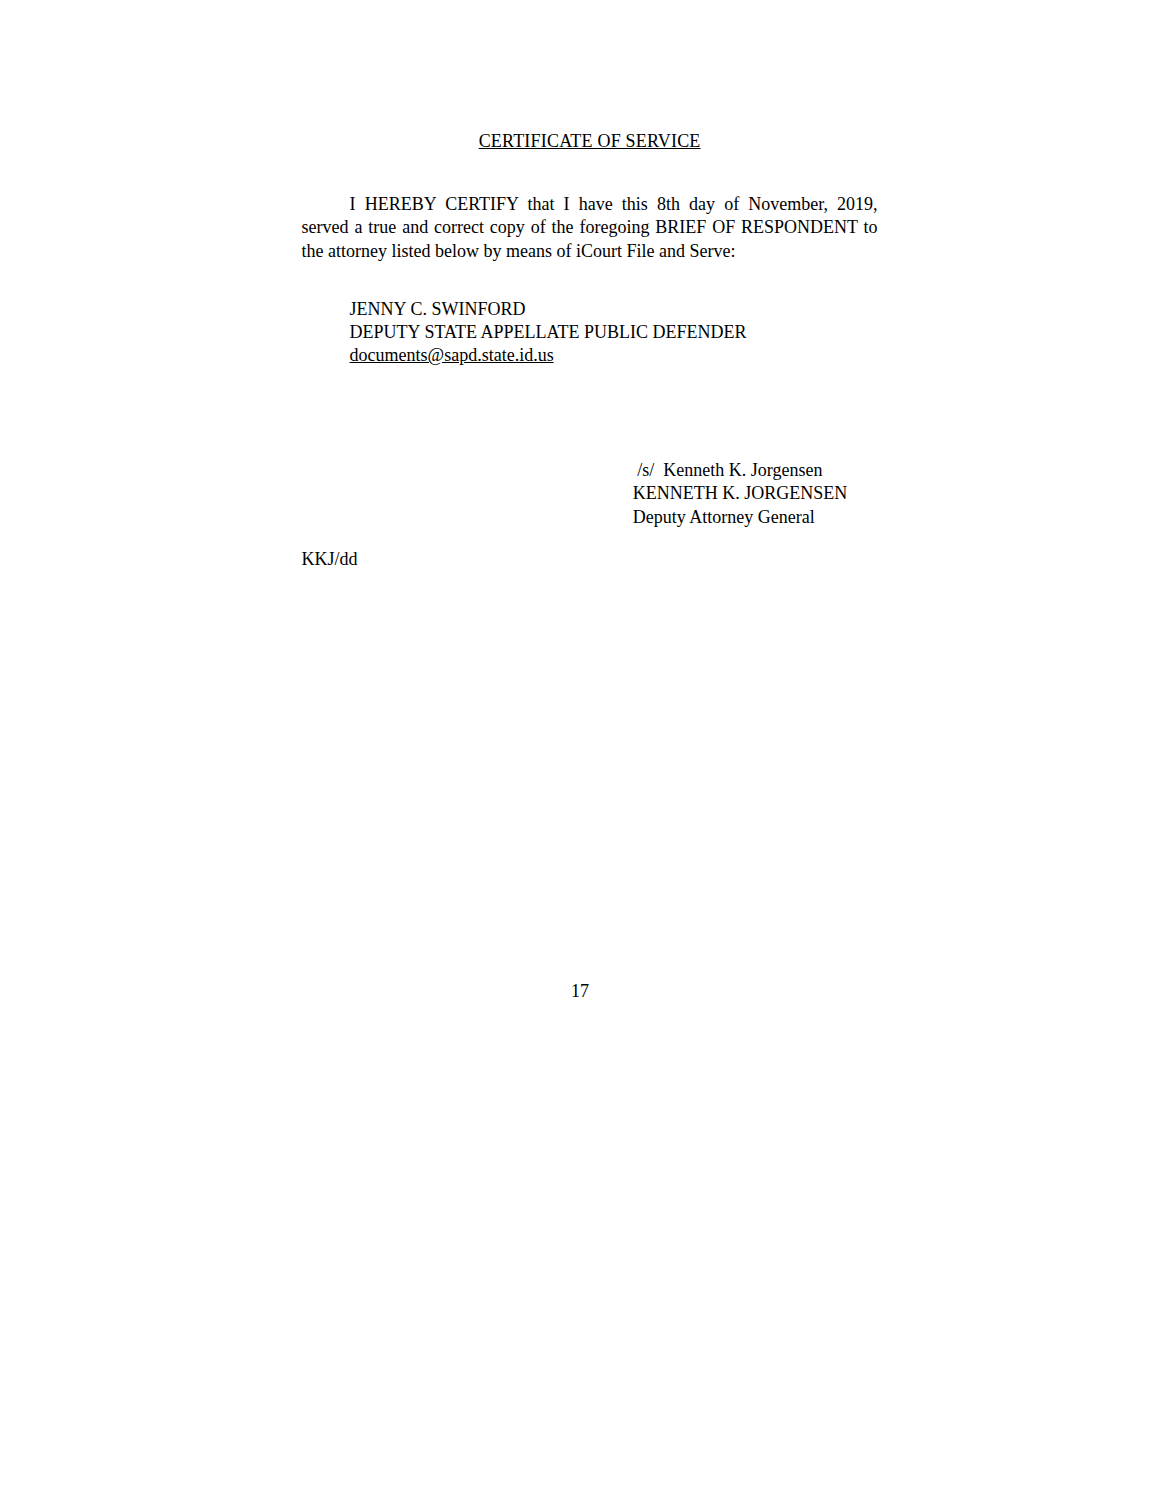CERTIFICATE OF SERVICE
I HEREBY CERTIFY that I have this 8th day of November, 2019, served a true and correct copy of the foregoing BRIEF OF RESPONDENT to the attorney listed below by means of iCourt File and Serve:
JENNY C. SWINFORD
DEPUTY STATE APPELLATE PUBLIC DEFENDER
documents@sapd.state.id.us
/s/ Kenneth K. Jorgensen
KENNETH K. JORGENSEN
Deputy Attorney General
KKJ/dd
17